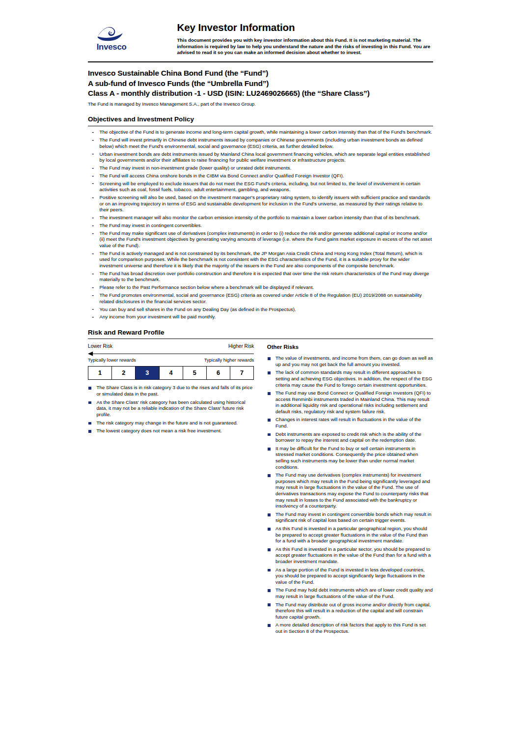Invesco
Key Investor Information
This document provides you with key investor information about this Fund. It is not marketing material. The information is required by law to help you understand the nature and the risks of investing in this Fund. You are advised to read it so you can make an informed decision about whether to invest.
Invesco Sustainable China Bond Fund (the “Fund”)
A sub-fund of Invesco Funds (the “Umbrella Fund”)
Class A - monthly distribution -1 - USD (ISIN: LU2469026665) (the “Share Class”)
The Fund is managed by Invesco Management S.A., part of the Invesco Group.
Objectives and Investment Policy
The objective of the Fund is to generate income and long-term capital growth, while maintaining a lower carbon intensity than that of the Fund's benchmark.
The Fund will invest primarily in Chinese debt instruments issued by companies or Chinese governments (including urban investment bonds as defined below) which meet the Fund's environmental, social and governance (ESG) criteria, as further detailed below.
Urban investment bonds are debt instruments issued by Mainland China local government financing vehicles, which are separate legal entities established by local governments and/or their affiliates to raise financing for public welfare investment or infrastructure projects.
The Fund may invest in non-investment grade (lower quality) or unrated debt instruments.
The Fund will access China onshore bonds in the CIBM via Bond Connect and/or Qualified Foreign Investor (QFI).
Screening will be employed to exclude issuers that do not meet the ESG Fund's criteria, including, but not limited to, the level of involvement in certain activities such as coal, fossil fuels, tobacco, adult entertainment, gambling, and weapons.
Positive screening will also be used, based on the investment manager's proprietary rating system, to identify issuers with sufficient practice and standards or on an improving trajectory in terms of ESG and sustainable development for inclusion in the Fund's universe, as measured by their ratings relative to their peers.
The investment manager will also monitor the carbon emission intensity of the portfolio to maintain a lower carbon intensity than that of its benchmark.
The Fund may invest in contingent convertibles.
The Fund may make significant use of derivatives (complex instruments) in order to (i) reduce the risk and/or generate additional capital or income and/or (ii) meet the Fund's investment objectives by generating varying amounts of leverage (i.e. where the Fund gains market exposure in excess of the net asset value of the Fund).
The Fund is actively managed and is not constrained by its benchmark, the JP Morgan Asia Credit China and Hong Kong Index (Total Return), which is used for comparison purposes. While the benchmark is not consistent with the ESG characteristics of the Fund, it is a suitable proxy for the wider investment universe and therefore it is likely that the majority of the issuers in the Fund are also components of the composite benchmark.
The Fund has broad discretion over portfolio construction and therefore it is expected that over time the risk return characteristics of the Fund may diverge materially to the benchmark.
Please refer to the Past Performance section below where a benchmark will be displayed if relevant.
The Fund promotes environmental, social and governance (ESG) criteria as covered under Article 8 of the Regulation (EU) 2019/2088 on sustainability related disclosures in the financial services sector.
You can buy and sell shares in the Fund on any Dealing Day (as defined in the Prospectus).
Any income from your investment will be paid monthly.
Risk and Reward Profile
Lower Risk Higher Risk
Typically lower rewards Typically higher rewards
| 1 | 2 | 3 | 4 | 5 | 6 | 7 |
The Share Class is in risk category 3 due to the rises and falls of its price or simulated data in the past.
As the Share Class' risk category has been calculated using historical data, it may not be a reliable indication of the Share Class' future risk profile.
The risk category may change in the future and is not guaranteed.
The lowest category does not mean a risk free investment.
Other Risks
The value of investments, and income from them, can go down as well as up and you may not get back the full amount you invested.
The lack of common standards may result in different approaches to setting and achieving ESG objectives. In addition, the respect of the ESG criteria may cause the Fund to forego certain investment opportunities.
The Fund may use Bond Connect or Qualified Foreign Investors (QFI) to access Renminbi instruments traded in Mainland China. This may result in additional liquidity risk and operational risks including settlement and default risks, regulatory risk and system failure risk.
Changes in interest rates will result in fluctuations in the value of the Fund.
Debt instruments are exposed to credit risk which is the ability of the borrower to repay the interest and capital on the redemption date.
It may be difficult for the Fund to buy or sell certain instruments in stressed market conditions. Consequently the price obtained when selling such instruments may be lower than under normal market conditions.
The Fund may use derivatives (complex instruments) for investment purposes which may result in the Fund being significantly leveraged and may result in large fluctuations in the value of the Fund. The use of derivatives transactions may expose the Fund to counterparty risks that may result in losses to the Fund associated with the bankruptcy or insolvency of a counterparty.
The Fund may invest in contingent convertible bonds which may result in significant risk of capital loss based on certain trigger events.
As this Fund is invested in a particular geographical region, you should be prepared to accept greater fluctuations in the value of the Fund than for a fund with a broader geographical investment mandate.
As this Fund is invested in a particular sector, you should be prepared to accept greater fluctuations in the value of the Fund than for a fund with a broader investment mandate.
As a large portion of the Fund is invested in less developed countries, you should be prepared to accept significantly large fluctuations in the value of the Fund.
The Fund may hold debt instruments which are of lower credit quality and may result in large fluctuations of the value of the Fund.
The Fund may distribute out of gross income and/or directly from capital, therefore this will result in a reduction of the capital and will constrain future capital growth.
A more detailed description of risk factors that apply to this Fund is set out in Section 8 of the Prospectus.